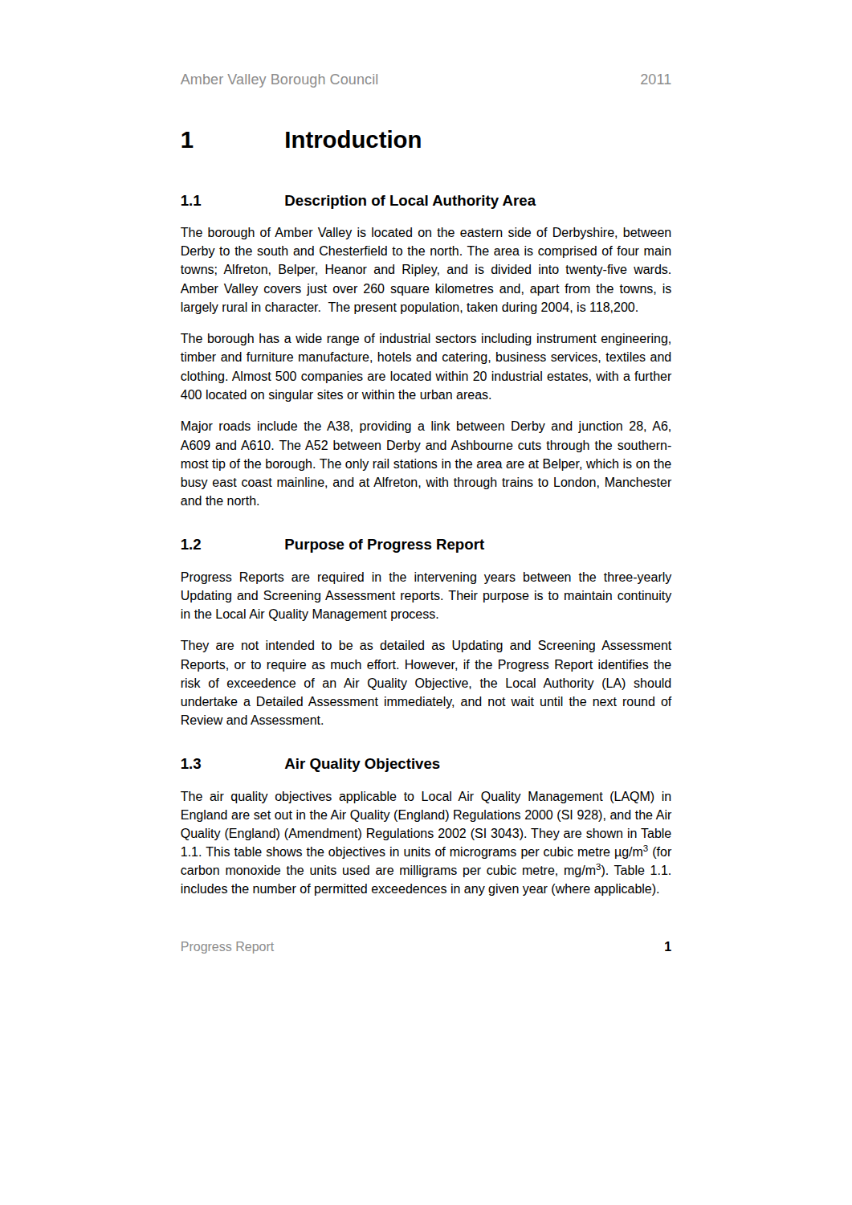Amber Valley Borough Council 2011
1 Introduction
1.1 Description of Local Authority Area
The borough of Amber Valley is located on the eastern side of Derbyshire, between Derby to the south and Chesterfield to the north. The area is comprised of four main towns; Alfreton, Belper, Heanor and Ripley, and is divided into twenty-five wards. Amber Valley covers just over 260 square kilometres and, apart from the towns, is largely rural in character. The present population, taken during 2004, is 118,200.
The borough has a wide range of industrial sectors including instrument engineering, timber and furniture manufacture, hotels and catering, business services, textiles and clothing. Almost 500 companies are located within 20 industrial estates, with a further 400 located on singular sites or within the urban areas.
Major roads include the A38, providing a link between Derby and junction 28, A6, A609 and A610. The A52 between Derby and Ashbourne cuts through the southern-most tip of the borough. The only rail stations in the area are at Belper, which is on the busy east coast mainline, and at Alfreton, with through trains to London, Manchester and the north.
1.2 Purpose of Progress Report
Progress Reports are required in the intervening years between the three-yearly Updating and Screening Assessment reports. Their purpose is to maintain continuity in the Local Air Quality Management process.
They are not intended to be as detailed as Updating and Screening Assessment Reports, or to require as much effort. However, if the Progress Report identifies the risk of exceedence of an Air Quality Objective, the Local Authority (LA) should undertake a Detailed Assessment immediately, and not wait until the next round of Review and Assessment.
1.3 Air Quality Objectives
The air quality objectives applicable to Local Air Quality Management (LAQM) in England are set out in the Air Quality (England) Regulations 2000 (SI 928), and the Air Quality (England) (Amendment) Regulations 2002 (SI 3043). They are shown in Table 1.1. This table shows the objectives in units of micrograms per cubic metre µg/m3 (for carbon monoxide the units used are milligrams per cubic metre, mg/m3). Table 1.1. includes the number of permitted exceedences in any given year (where applicable).
Progress Report 1